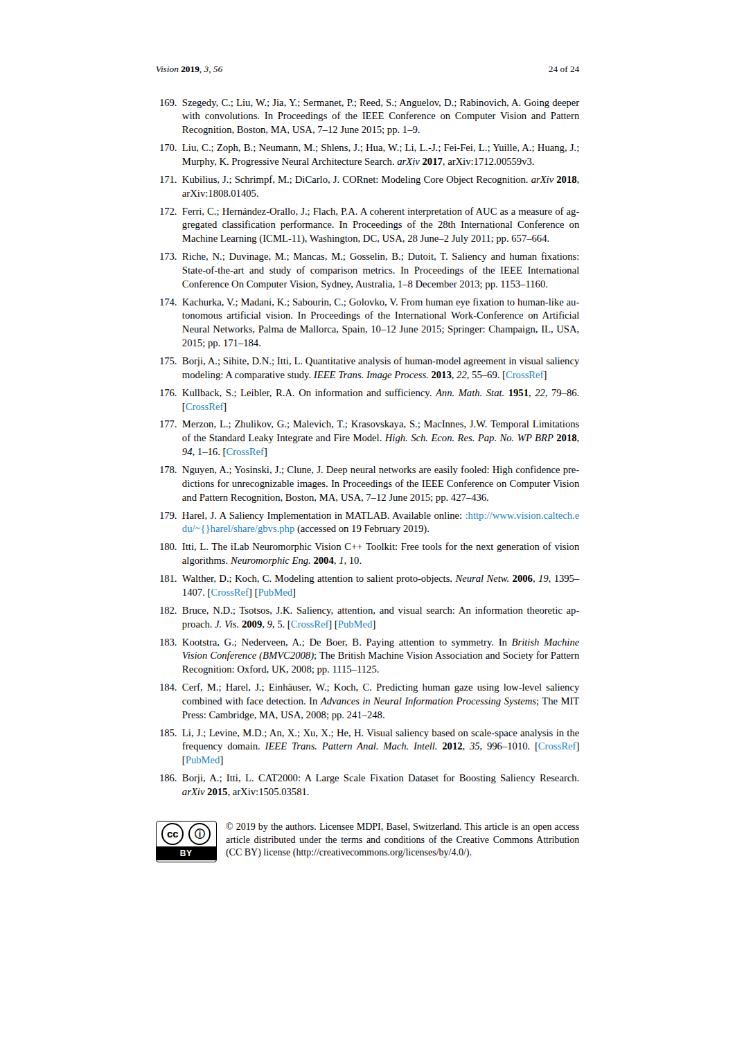Vision 2019, 3, 56
24 of 24
169. Szegedy, C.; Liu, W.; Jia, Y.; Sermanet, P.; Reed, S.; Anguelov, D.; Rabinovich, A. Going deeper with convolutions. In Proceedings of the IEEE Conference on Computer Vision and Pattern Recognition, Boston, MA, USA, 7–12 June 2015; pp. 1–9.
170. Liu, C.; Zoph, B.; Neumann, M.; Shlens, J.; Hua, W.; Li, L.-J.; Fei-Fei, L.; Yuille, A.; Huang, J.; Murphy, K. Progressive Neural Architecture Search. arXiv 2017, arXiv:1712.00559v3.
171. Kubilius, J.; Schrimpf, M.; DiCarlo, J. CORnet: Modeling Core Object Recognition. arXiv 2018, arXiv:1808.01405.
172. Ferri, C.; Hernández-Orallo, J.; Flach, P.A. A coherent interpretation of AUC as a measure of aggregated classification performance. In Proceedings of the 28th International Conference on Machine Learning (ICML-11), Washington, DC, USA, 28 June–2 July 2011; pp. 657–664.
173. Riche, N.; Duvinage, M.; Mancas, M.; Gosselin, B.; Dutoit, T. Saliency and human fixations: State-of-the-art and study of comparison metrics. In Proceedings of the IEEE International Conference On Computer Vision, Sydney, Australia, 1–8 December 2013; pp. 1153–1160.
174. Kachurka, V.; Madani, K.; Sabourin, C.; Golovko, V. From human eye fixation to human-like autonomous artificial vision. In Proceedings of the International Work-Conference on Artificial Neural Networks, Palma de Mallorca, Spain, 10–12 June 2015; Springer: Champaign, IL, USA, 2015; pp. 171–184.
175. Borji, A.; Sihite, D.N.; Itti, L. Quantitative analysis of human-model agreement in visual saliency modeling: A comparative study. IEEE Trans. Image Process. 2013, 22, 55–69. [CrossRef]
176. Kullback, S.; Leibler, R.A. On information and sufficiency. Ann. Math. Stat. 1951, 22, 79–86. [CrossRef]
177. Merzon, L.; Zhulikov, G.; Malevich, T.; Krasovskaya, S.; MacInnes, J.W. Temporal Limitations of the Standard Leaky Integrate and Fire Model. High. Sch. Econ. Res. Pap. No. WP BRP 2018, 94, 1–16. [CrossRef]
178. Nguyen, A.; Yosinski, J.; Clune, J. Deep neural networks are easily fooled: High confidence predictions for unrecognizable images. In Proceedings of the IEEE Conference on Computer Vision and Pattern Recognition, Boston, MA, USA, 7–12 June 2015; pp. 427–436.
179. Harel, J. A Saliency Implementation in MATLAB. Available online: :http://www.vision.caltech.edu/~{}harel/share/gbvs.php (accessed on 19 February 2019).
180. Itti, L. The iLab Neuromorphic Vision C++ Toolkit: Free tools for the next generation of vision algorithms. Neuromorphic Eng. 2004, 1, 10.
181. Walther, D.; Koch, C. Modeling attention to salient proto-objects. Neural Netw. 2006, 19, 1395–1407. [CrossRef] [PubMed]
182. Bruce, N.D.; Tsotsos, J.K. Saliency, attention, and visual search: An information theoretic approach. J. Vis. 2009, 9, 5. [CrossRef] [PubMed]
183. Kootstra, G.; Nederveen, A.; De Boer, B. Paying attention to symmetry. In British Machine Vision Conference (BMVC2008); The British Machine Vision Association and Society for Pattern Recognition: Oxford, UK, 2008; pp. 1115–1125.
184. Cerf, M.; Harel, J.; Einhäuser, W.; Koch, C. Predicting human gaze using low-level saliency combined with face detection. In Advances in Neural Information Processing Systems; The MIT Press: Cambridge, MA, USA, 2008; pp. 241–248.
185. Li, J.; Levine, M.D.; An, X.; Xu, X.; He, H. Visual saliency based on scale-space analysis in the frequency domain. IEEE Trans. Pattern Anal. Mach. Intell. 2012, 35, 996–1010. [CrossRef] [PubMed]
186. Borji, A.; Itti, L. CAT2000: A Large Scale Fixation Dataset for Boosting Saliency Research. arXiv 2015, arXiv:1505.03581.
cc
ⓘ
BY
© 2019 by the authors. Licensee MDPI, Basel, Switzerland. This article is an open access article distributed under the terms and conditions of the Creative Commons Attribution (CC BY) license (http://creativecommons.org/licenses/by/4.0/).